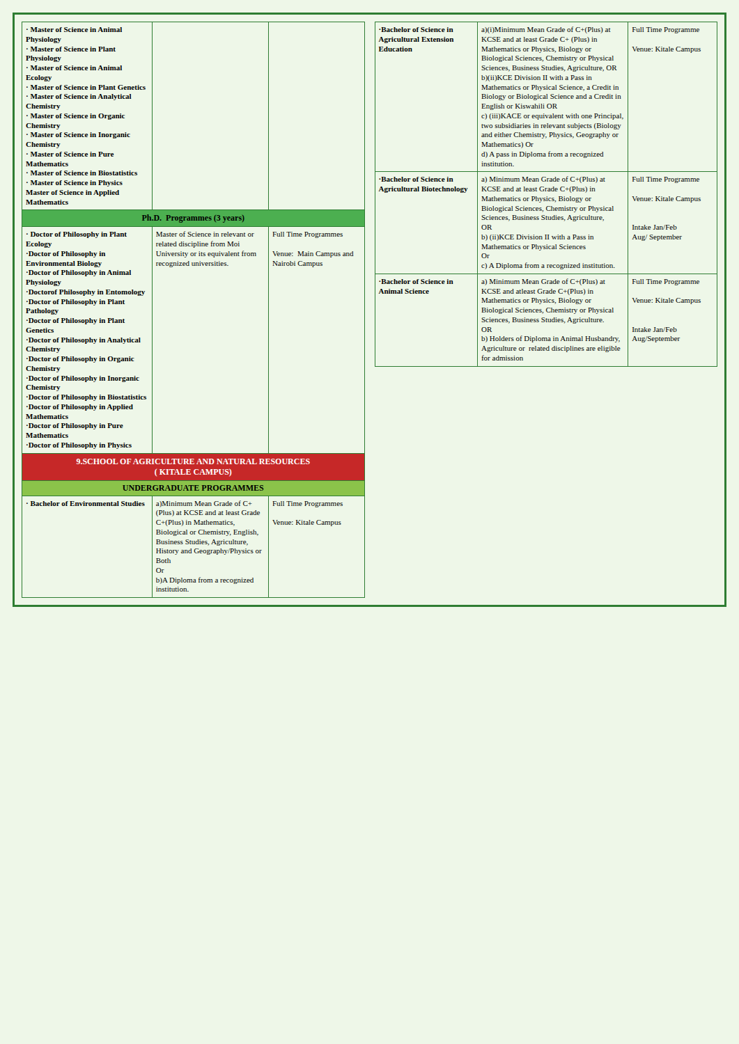| · Master of Science in Animal Physiology · Master of Science in Plant Physiology · Master of Science in Animal Ecology · Master of Science in Plant Genetics · Master of Science in Analytical Chemistry · Master of Science in Organic Chemistry · Master of Science in Inorganic Chemistry · Master of Science in Pure Mathematics · Master of Science in Biostatistics · Master of Science in Physics Master of Science in Applied Mathematics | | |
| Ph.D. Programmes (3 years) |
| · Doctor of Philosophy in Plant Ecology ·Doctor of Philosophy in Environmental Biology ·Doctor of Philosophy in Animal Physiology ·Doctorof Philosophy in Entomology ·Doctor of Philosophy in Plant Pathology ·Doctor of Philosophy in Plant Genetics ·Doctor of Philosophy in Analytical Chemistry ·Doctor of Philosophy in Organic Chemistry ·Doctor of Philosophy in Inorganic Chemistry ·Doctor of Philosophy in Biostatistics ·Doctor of Philosophy in Applied Mathematics ·Doctor of Philosophy in Pure Mathematics ·Doctor of Philosophy in Physics | Master of Science in relevant or related discipline from Moi University or its equivalent from recognized universities. | Full Time Programmes Venue: Main Campus and Nairobi Campus |
| 9.SCHOOL OF AGRICULTURE AND NATURAL RESOURCES ( KITALE CAMPUS) |
| UNDERGRADUATE PROGRAMMES |
| · Bachelor of Environmental Studies | a)Minimum Mean Grade of C+(Plus) at KCSE and at least Grade C+(Plus) in Mathematics, Biological or Chemistry, English, Business Studies, Agriculture, History and Geography/Physics or Both Or b)A Diploma from a recognized institution. | Full Time Programmes Venue: Kitale Campus |
| ·Bachelor of Science in Agricultural Extension Education | a)(i)Minimum Mean Grade of C+(Plus) at KCSE and at least Grade C+ (Plus) in Mathematics or Physics, Biology or Biological Sciences, Chemistry or Physical Sciences, Business Studies, Agriculture, OR b)(ii)KCE Division II with a Pass in Mathematics or Physical Science, a Credit in Biology or Biological Science and a Credit in English or Kiswahili OR c) (iii)KACE or equivalent with one Principal, two subsidiaries in relevant subjects (Biology and either Chemistry, Physics, Geography or Mathematics) Or d) A pass in Diploma from a recognized institution. | Full Time Programme Venue: Kitale Campus |
| ·Bachelor of Science in Agricultural Biotechnology | a) Minimum Mean Grade of C+(Plus) at KCSE and at least Grade C+(Plus) in Mathematics or Physics, Biology or Biological Sciences, Chemistry or Physical Sciences, Business Studies, Agriculture, OR b) (ii)KCE Division II with a Pass in Mathematics or Physical Sciences Or c) A Diploma from a recognized institution. | Full Time Programme Venue: Kitale Campus Intake Jan/Feb Aug/ September |
| ·Bachelor of Science in Animal Science | a) Minimum Mean Grade of C+(Plus) at KCSE and atleast Grade C+(Plus) in Mathematics or Physics, Biology or Biological Sciences, Chemistry or Physical Sciences, Business Studies, Agriculture. OR b) Holders of Diploma in Animal Husbandry, Agriculture or related disciplines are eligible for admission | Full Time Programme Venue: Kitale Campus Intake Jan/Feb Aug/September |